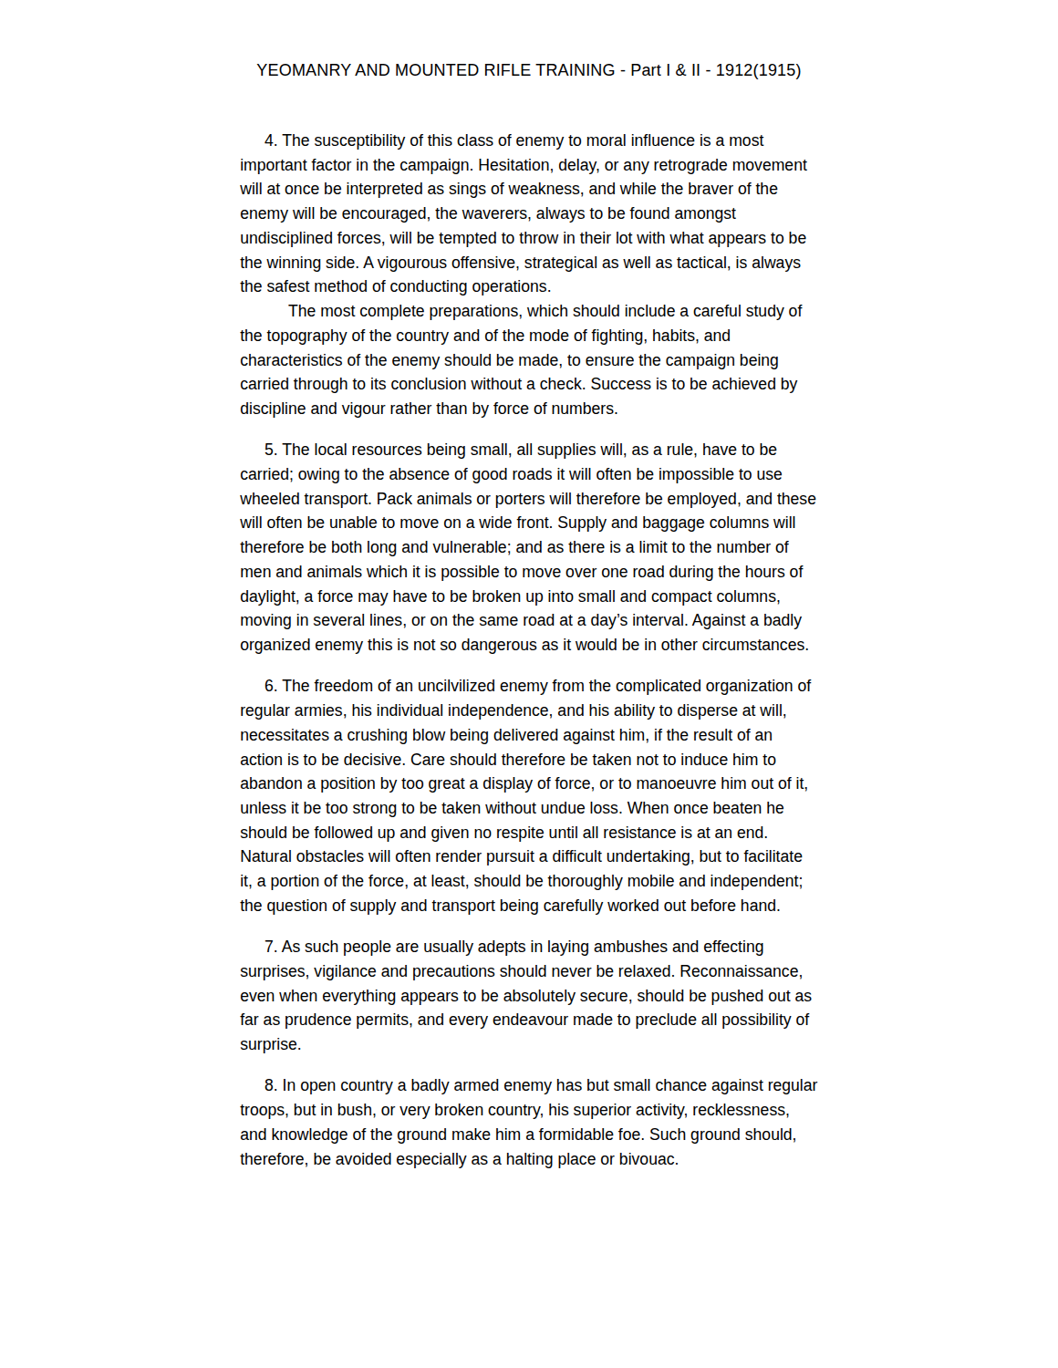YEOMANRY AND MOUNTED RIFLE TRAINING - Part I & II - 1912(1915)
4. The susceptibility of this class of enemy to moral influence is a most important factor in the campaign. Hesitation, delay, or any retrograde movement will at once be interpreted as sings of weakness, and while the braver of the enemy will be encouraged, the waverers, always to be found amongst undisciplined forces, will be tempted to throw in their lot with what appears to be the winning side. A vigourous offensive, strategical as well as tactical, is always the safest method of conducting operations.
The most complete preparations, which should include a careful study of the topography of the country and of the mode of fighting, habits, and characteristics of the enemy should be made, to ensure the campaign being carried through to its conclusion without a check. Success is to be achieved by discipline and vigour rather than by force of numbers.
5. The local resources being small, all supplies will, as a rule, have to be carried; owing to the absence of good roads it will often be impossible to use wheeled transport. Pack animals or porters will therefore be employed, and these will often be unable to move on a wide front. Supply and baggage columns will therefore be both long and vulnerable; and as there is a limit to the number of men and animals which it is possible to move over one road during the hours of daylight, a force may have to be broken up into small and compact columns, moving in several lines, or on the same road at a day’s interval. Against a badly organized enemy this is not so dangerous as it would be in other circumstances.
6. The freedom of an uncilvilized enemy from the complicated organization of regular armies, his individual independence, and his ability to disperse at will, necessitates a crushing blow being delivered against him, if the result of an action is to be decisive. Care should therefore be taken not to induce him to abandon a position by too great a display of force, or to manoeuvre him out of it, unless it be too strong to be taken without undue loss. When once beaten he should be followed up and given no respite until all resistance is at an end. Natural obstacles will often render pursuit a difficult undertaking, but to facilitate it, a portion of the force, at least, should be thoroughly mobile and independent; the question of supply and transport being carefully worked out before hand.
7. As such people are usually adepts in laying ambushes and effecting surprises, vigilance and precautions should never be relaxed. Reconnaissance, even when everything appears to be absolutely secure, should be pushed out as far as prudence permits, and every endeavour made to preclude all possibility of surprise.
8. In open country a badly armed enemy has but small chance against regular troops, but in bush, or very broken country, his superior activity, recklessness, and knowledge of the ground make him a formidable foe. Such ground should, therefore, be avoided especially as a halting place or bivouac.